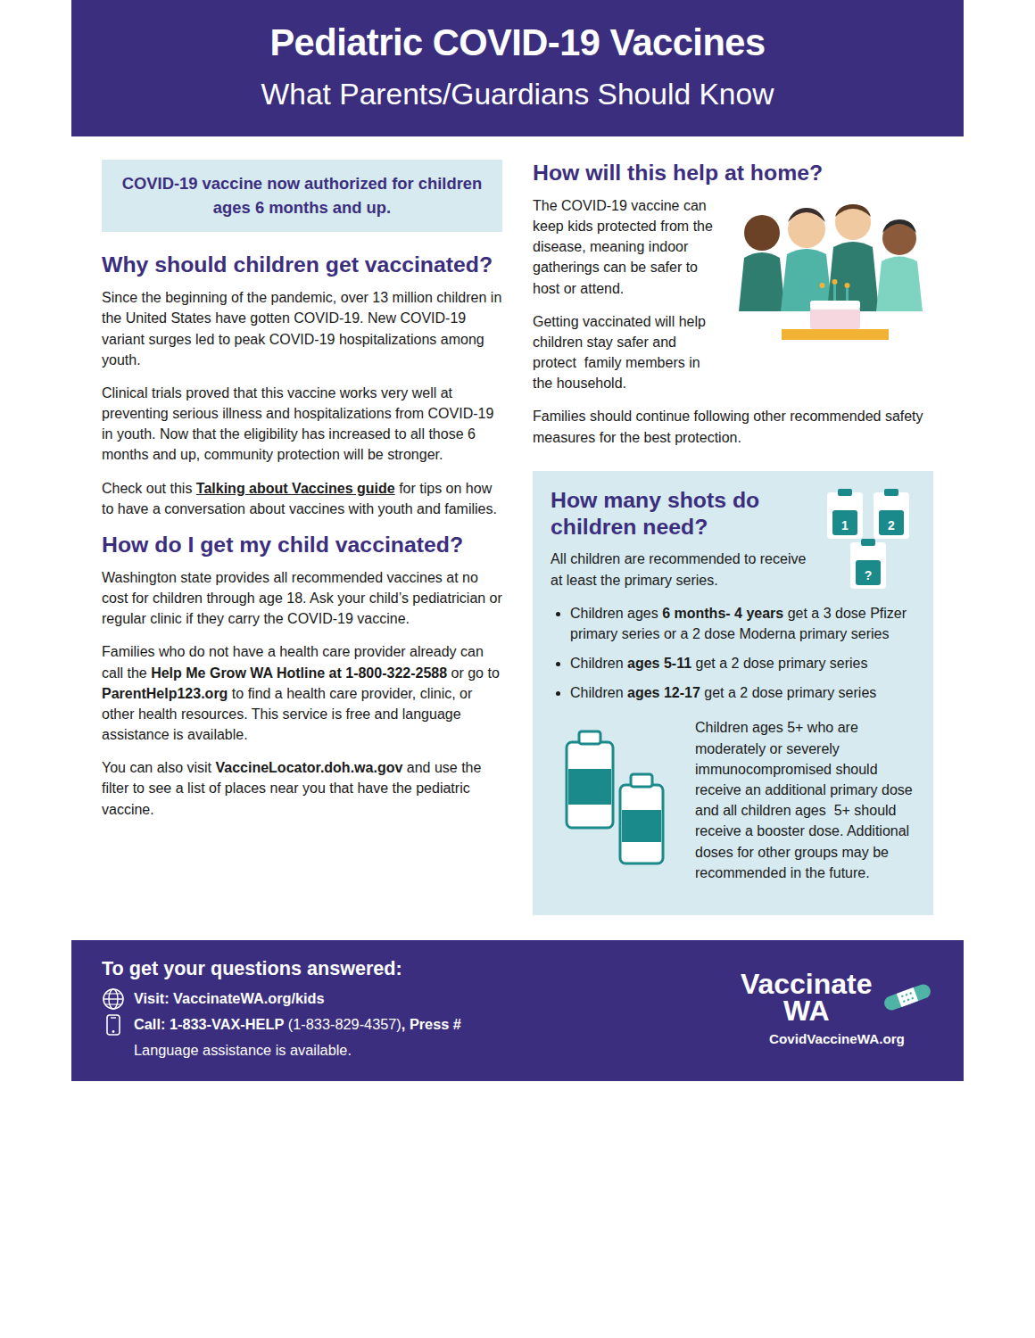Pediatric COVID-19 Vaccines
What Parents/Guardians Should Know
COVID-19 vaccine now authorized for children ages 6 months and up.
Why should children get vaccinated?
Since the beginning of the pandemic, over 13 million children in the United States have gotten COVID-19. New COVID-19 variant surges led to peak COVID-19 hospitalizations among youth.
Clinical trials proved that this vaccine works very well at preventing serious illness and hospitalizations from COVID-19 in youth. Now that the eligibility has increased to all those 6 months and up, community protection will be stronger.
Check out this Talking about Vaccines guide for tips on how to have a conversation about vaccines with youth and families.
How do I get my child vaccinated?
Washington state provides all recommended vaccines at no cost for children through age 18. Ask your child’s pediatrician or regular clinic if they carry the COVID-19 vaccine.
Families who do not have a health care provider already can call the Help Me Grow WA Hotline at 1-800-322-2588 or go to ParentHelp123.org to find a health care provider, clinic, or other health resources. This service is free and language assistance is available.
You can also visit VaccineLocator.doh.wa.gov and use the filter to see a list of places near you that have the pediatric vaccine.
How will this help at home?
The COVID-19 vaccine can keep kids protected from the disease, meaning indoor gatherings can be safer to host or attend.
Getting vaccinated will help children stay safer and protect family members in the household.
Families should continue following other recommended safety measures for the best protection.
1 2 ?
How many shots do children need?
All children are recommended to receive at least the primary series.
Children ages 6 months- 4 years get a 3 dose Pfizer primary series or a 2 dose Moderna primary series
Children ages 5-11 get a 2 dose primary series
Children ages 12-17 get a 2 dose primary series
Children ages 5+ who are moderately or severely immunocompromised should receive an additional primary dose and all children ages 5+ should receive a booster dose. Additional doses for other groups may be recommended in the future.
To get your questions answered:
Visit: VaccinateWA.org/kids
Call: 1-833-VAX-HELP (1-833-829-4357), Press #
Language assistance is available.
Vaccinate
WA
CovidVaccineWA.org